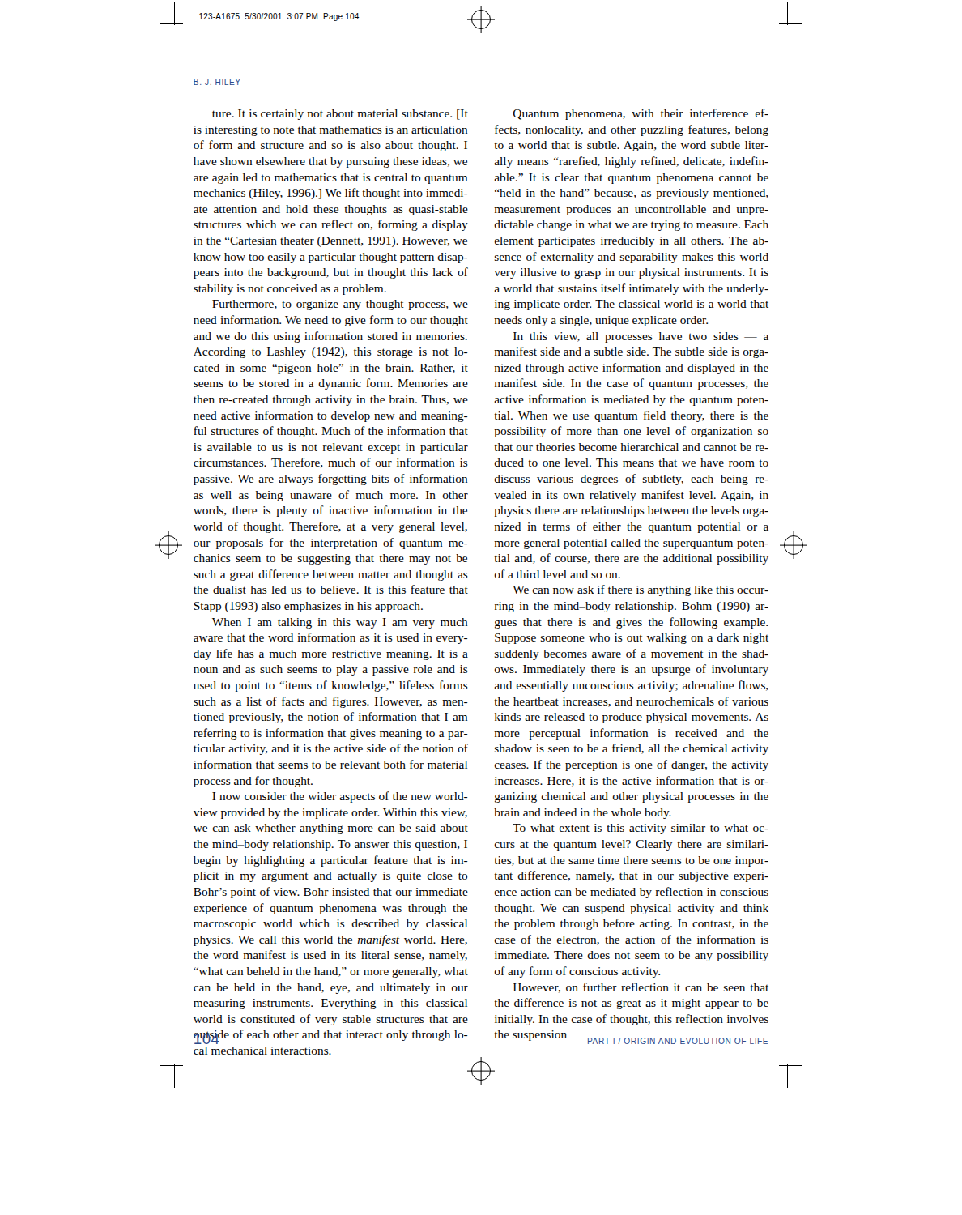123-A1675 5/30/2001 3:07 PM Page 104
B. J. HILEY
ture. It is certainly not about material substance. [It is interesting to note that mathematics is an articulation of form and structure and so is also about thought. I have shown elsewhere that by pursuing these ideas, we are again led to mathematics that is central to quantum mechanics (Hiley, 1996).] We lift thought into immediate attention and hold these thoughts as quasi-stable structures which we can reflect on, forming a display in the “Cartesian theater (Dennett, 1991). However, we know how too easily a particular thought pattern disappears into the background, but in thought this lack of stability is not conceived as a problem.
Furthermore, to organize any thought process, we need information. We need to give form to our thought and we do this using information stored in memories. According to Lashley (1942), this storage is not located in some “pigeon hole” in the brain. Rather, it seems to be stored in a dynamic form. Memories are then re-created through activity in the brain. Thus, we need active information to develop new and meaningful structures of thought. Much of the information that is available to us is not relevant except in particular circumstances. Therefore, much of our information is passive. We are always forgetting bits of information as well as being unaware of much more. In other words, there is plenty of inactive information in the world of thought. Therefore, at a very general level, our proposals for the interpretation of quantum mechanics seem to be suggesting that there may not be such a great difference between matter and thought as the dualist has led us to believe. It is this feature that Stapp (1993) also emphasizes in his approach.
When I am talking in this way I am very much aware that the word information as it is used in everyday life has a much more restrictive meaning. It is a noun and as such seems to play a passive role and is used to point to “items of knowledge,” lifeless forms such as a list of facts and figures. However, as mentioned previously, the notion of information that I am referring to is information that gives meaning to a particular activity, and it is the active side of the notion of information that seems to be relevant both for material process and for thought.
I now consider the wider aspects of the new worldview provided by the implicate order. Within this view, we can ask whether anything more can be said about the mind–body relationship. To answer this question, I begin by highlighting a particular feature that is implicit in my argument and actually is quite close to Bohr’s point of view. Bohr insisted that our immediate experience of quantum phenomena was through the macroscopic world which is described by classical physics. We call this world the manifest world. Here, the word manifest is used in its literal sense, namely, “what can beheld in the hand,” or more generally, what can be held in the hand, eye, and ultimately in our measuring instruments. Everything in this classical world is constituted of very stable structures that are outside of each other and that interact only through local mechanical interactions.
Quantum phenomena, with their interference effects, nonlocality, and other puzzling features, belong to a world that is subtle. Again, the word subtle literally means “rarefied, highly refined, delicate, indefinable.” It is clear that quantum phenomena cannot be “held in the hand” because, as previously mentioned, measurement produces an uncontrollable and unpredictable change in what we are trying to measure. Each element participates irreducibly in all others. The absence of externality and separability makes this world very illusive to grasp in our physical instruments. It is a world that sustains itself intimately with the underlying implicate order. The classical world is a world that needs only a single, unique explicate order.
In this view, all processes have two sides — a manifest side and a subtle side. The subtle side is organized through active information and displayed in the manifest side. In the case of quantum processes, the active information is mediated by the quantum potential. When we use quantum field theory, there is the possibility of more than one level of organization so that our theories become hierarchical and cannot be reduced to one level. This means that we have room to discuss various degrees of subtlety, each being revealed in its own relatively manifest level. Again, in physics there are relationships between the levels organized in terms of either the quantum potential or a more general potential called the superquantum potential and, of course, there are the additional possibility of a third level and so on.
We can now ask if there is anything like this occurring in the mind–body relationship. Bohm (1990) argues that there is and gives the following example. Suppose someone who is out walking on a dark night suddenly becomes aware of a movement in the shadows. Immediately there is an upsurge of involuntary and essentially unconscious activity; adrenaline flows, the heartbeat increases, and neurochemicals of various kinds are released to produce physical movements. As more perceptual information is received and the shadow is seen to be a friend, all the chemical activity ceases. If the perception is one of danger, the activity increases. Here, it is the active information that is organizing chemical and other physical processes in the brain and indeed in the whole body.
To what extent is this activity similar to what occurs at the quantum level? Clearly there are similarities, but at the same time there seems to be one important difference, namely, that in our subjective experience action can be mediated by reflection in conscious thought. We can suspend physical activity and think the problem through before acting. In contrast, in the case of the electron, the action of the information is immediate. There does not seem to be any possibility of any form of conscious activity.
However, on further reflection it can be seen that the difference is not as great as it might appear to be initially. In the case of thought, this reflection involves the suspension
104
PART I / ORIGIN AND EVOLUTION OF LIFE